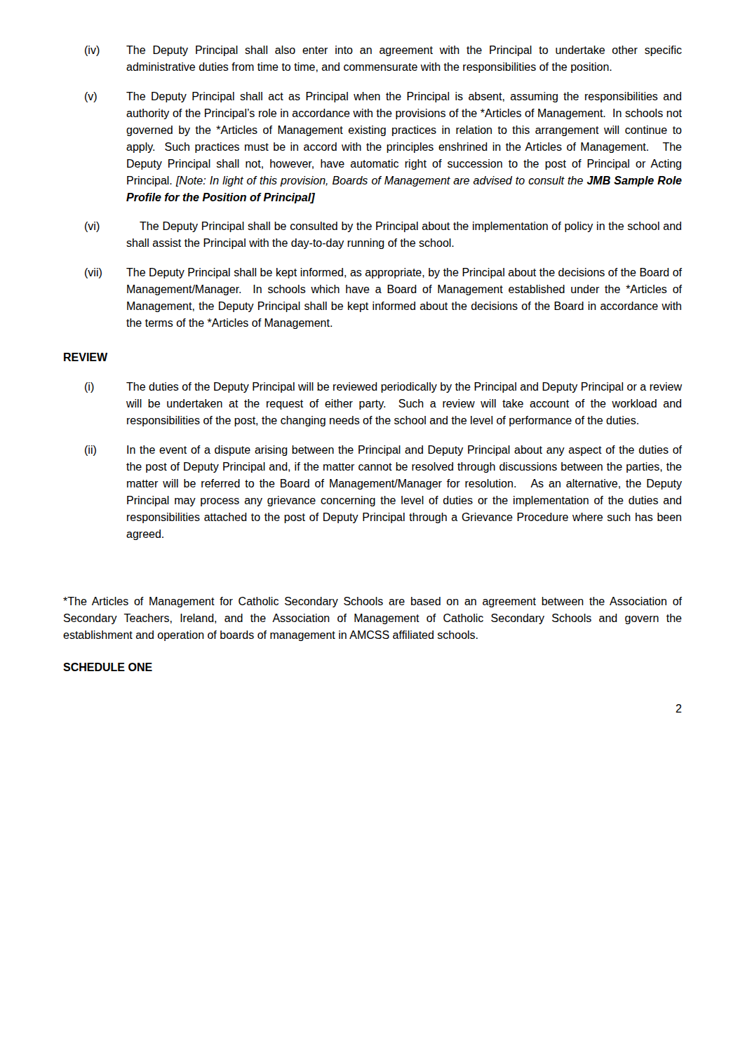(iv) The Deputy Principal shall also enter into an agreement with the Principal to undertake other specific administrative duties from time to time, and commensurate with the responsibilities of the position.
(v) The Deputy Principal shall act as Principal when the Principal is absent, assuming the responsibilities and authority of the Principal’s role in accordance with the provisions of the *Articles of Management. In schools not governed by the *Articles of Management existing practices in relation to this arrangement will continue to apply. Such practices must be in accord with the principles enshrined in the Articles of Management. The Deputy Principal shall not, however, have automatic right of succession to the post of Principal or Acting Principal. [Note: In light of this provision, Boards of Management are advised to consult the JMB Sample Role Profile for the Position of Principal]
(vi) The Deputy Principal shall be consulted by the Principal about the implementation of policy in the school and shall assist the Principal with the day-to-day running of the school.
(vii) The Deputy Principal shall be kept informed, as appropriate, by the Principal about the decisions of the Board of Management/Manager. In schools which have a Board of Management established under the *Articles of Management, the Deputy Principal shall be kept informed about the decisions of the Board in accordance with the terms of the *Articles of Management.
REVIEW
(i) The duties of the Deputy Principal will be reviewed periodically by the Principal and Deputy Principal or a review will be undertaken at the request of either party. Such a review will take account of the workload and responsibilities of the post, the changing needs of the school and the level of performance of the duties.
(ii) In the event of a dispute arising between the Principal and Deputy Principal about any aspect of the duties of the post of Deputy Principal and, if the matter cannot be resolved through discussions between the parties, the matter will be referred to the Board of Management/Manager for resolution. As an alternative, the Deputy Principal may process any grievance concerning the level of duties or the implementation of the duties and responsibilities attached to the post of Deputy Principal through a Grievance Procedure where such has been agreed.
*The Articles of Management for Catholic Secondary Schools are based on an agreement between the Association of Secondary Teachers, Ireland, and the Association of Management of Catholic Secondary Schools and govern the establishment and operation of boards of management in AMCSS affiliated schools.
SCHEDULE ONE
2